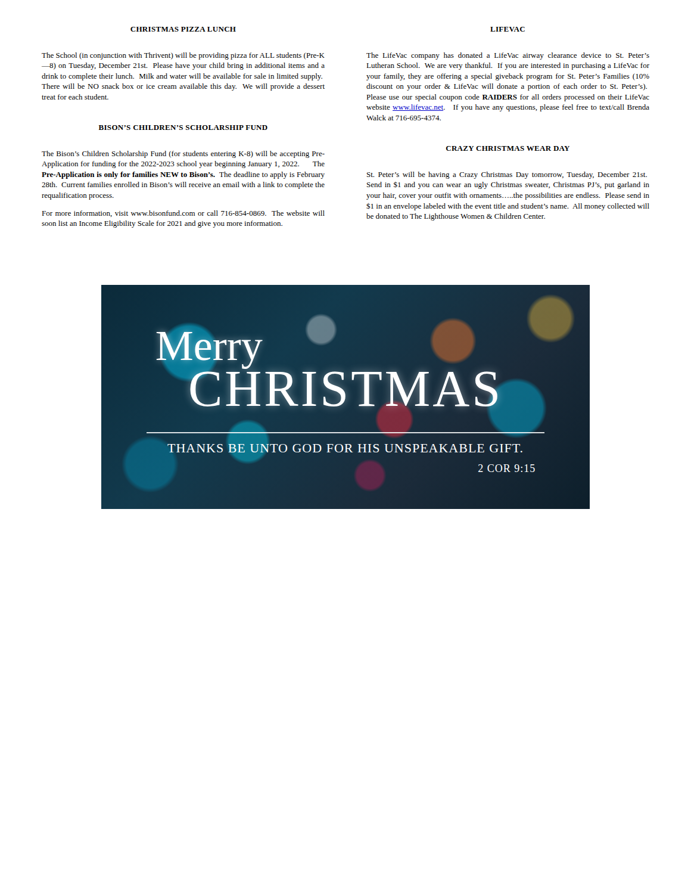Christmas Pizza Lunch
The School (in conjunction with Thrivent) will be providing pizza for ALL students (Pre-K—8) on Tuesday, December 21st. Please have your child bring in additional items and a drink to complete their lunch. Milk and water will be available for sale in limited supply. There will be NO snack box or ice cream available this day. We will provide a dessert treat for each student.
Bison’s Children’s Scholarship Fund
The Bison’s Children Scholarship Fund (for students entering K-8) will be accepting Pre-Application for funding for the 2022-2023 school year beginning January 1, 2022. The Pre-Application is only for families NEW to Bison’s. The deadline to apply is February 28th. Current families enrolled in Bison’s will receive an email with a link to complete the requalification process.
For more information, visit www.bisonfund.com or call 716-854-0869. The website will soon list an Income Eligibility Scale for 2021 and give you more information.
LifeVac
The LifeVac company has donated a LifeVac airway clearance device to St. Peter’s Lutheran School. We are very thankful. If you are interested in purchasing a LifeVac for your family, they are offering a special giveback program for St. Peter’s Families (10% discount on your order & LifeVac will donate a portion of each order to St. Peter’s). Please use our special coupon code RAIDERS for all orders processed on their LifeVac website www.lifevac.net. If you have any questions, please feel free to text/call Brenda Walck at 716-695-4374.
Crazy Christmas Wear Day
St. Peter’s will be having a Crazy Christmas Day tomorrow, Tuesday, December 21st. Send in $1 and you can wear an ugly Christmas sweater, Christmas PJ’s, put garland in your hair, cover your outfit with ornaments…..the possibilities are endless. Please send in $1 in an envelope labeled with the event title and student’s name. All money collected will be donated to The Lighthouse Women & Children Center.
Merry
CHRISTMAS
Thanks be unto God for His unspeakable gift.
2 COR 9:15